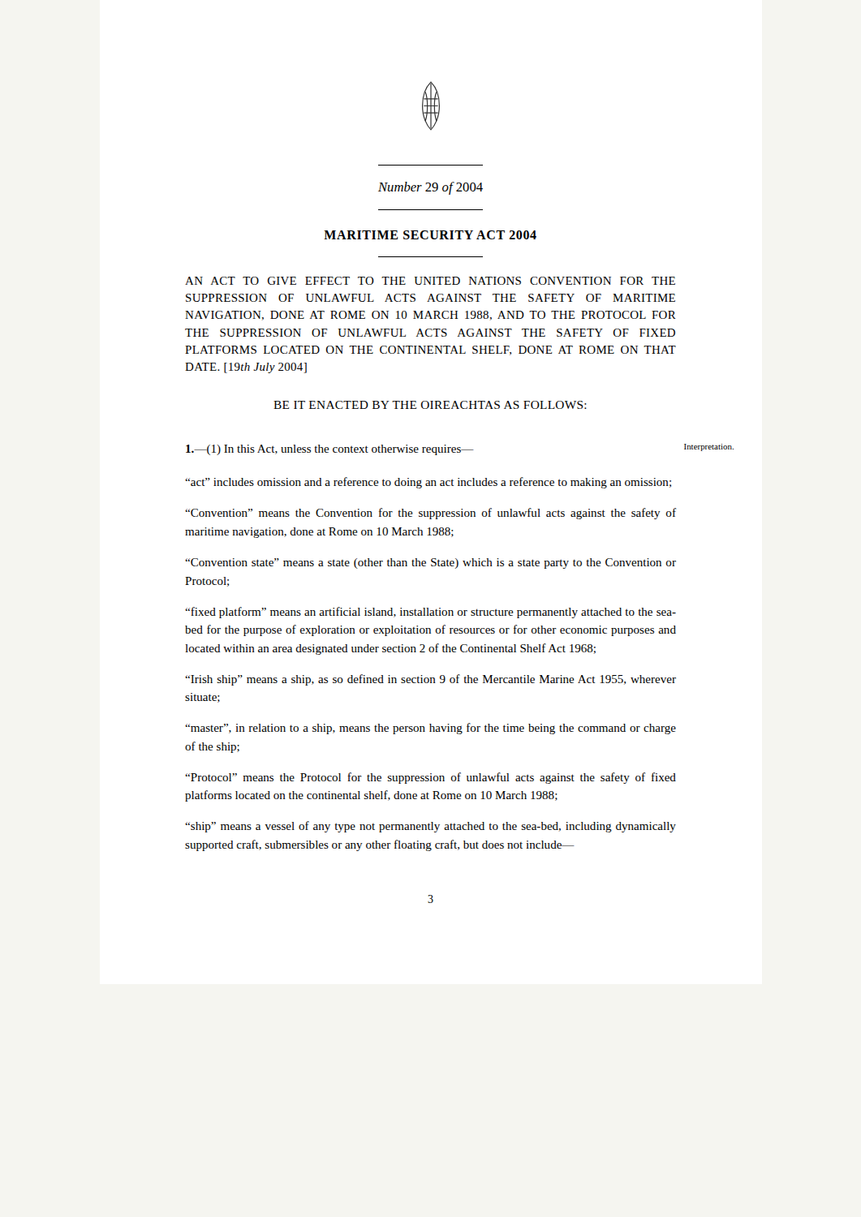Number 29 of 2004
MARITIME SECURITY ACT 2004
An act to give effect to the United Nations Convention for the suppression of unlawful acts against the safety of maritime navigation, done at Rome on 10 March 1988, and to the Protocol for the suppression of unlawful acts against the safety of fixed platforms located on the continental shelf, done at Rome on that date. [19th July 2004]
BE IT ENACTED BY THE OIREACHTAS AS FOLLOWS:
Interpretation.
1.—(1) In this Act, unless the context otherwise requires—
“act” includes omission and a reference to doing an act includes a reference to making an omission;
“Convention” means the Convention for the suppression of unlawful acts against the safety of maritime navigation, done at Rome on 10 March 1988;
“Convention state” means a state (other than the State) which is a state party to the Convention or Protocol;
“fixed platform” means an artificial island, installation or structure permanently attached to the sea-bed for the purpose of exploration or exploitation of resources or for other economic purposes and located within an area designated under section 2 of the Continental Shelf Act 1968;
“Irish ship” means a ship, as so defined in section 9 of the Mercantile Marine Act 1955, wherever situate;
“master”, in relation to a ship, means the person having for the time being the command or charge of the ship;
“Protocol” means the Protocol for the suppression of unlawful acts against the safety of fixed platforms located on the continental shelf, done at Rome on 10 March 1988;
“ship” means a vessel of any type not permanently attached to the sea-bed, including dynamically supported craft, submersibles or any other floating craft, but does not include—
3